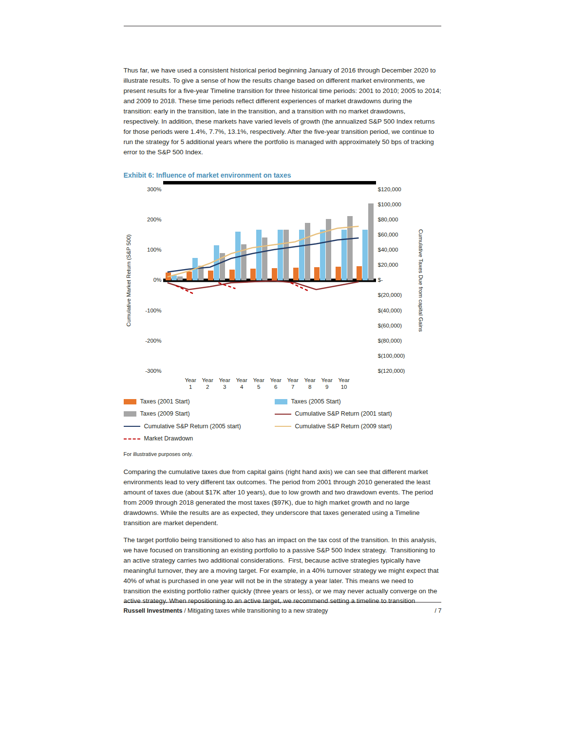Thus far, we have used a consistent historical period beginning January of 2016 through December 2020 to illustrate results. To give a sense of how the results change based on different market environments, we present results for a five-year Timeline transition for three historical time periods: 2001 to 2010; 2005 to 2014; and 2009 to 2018. These time periods reflect different experiences of market drawdowns during the transition: early in the transition, late in the transition, and a transition with no market drawdowns, respectively. In addition, these markets have varied levels of growth (the annualized S&P 500 Index returns for those periods were 1.4%, 7.7%, 13.1%, respectively. After the five-year transition period, we continue to run the strategy for 5 additional years where the portfolio is managed with approximately 50 bps of tracking error to the S&P 500 Index.
Exhibit 6: Influence of market environment on taxes
Cumulative Market Return (S&P 500)
300%
200%
100%
0%
-100%
-200%
-300%
$120,000
$100,000
$80,000
$60,000
$40,000
$20,000
$-
$(20,000)
$(40,000)
$(60,000)
$(80,000)
$(100,000)
$(120,000)
Cumulative Taxes Due from capital Gains
Year
1
Year
2
Year
3
Year
4
Year
5
Year
6
Year
7
Year
8
Year
9
Year
10
Taxes (2001 Start)
Taxes (2005 Start)
Taxes (2009 Start)
Cumulative S&P Return (2001 start)
Cumulative S&P Return (2005 start)
Cumulative S&P Return (2009 start)
Market Drawdown
For illustrative purposes only.
Comparing the cumulative taxes due from capital gains (right hand axis) we can see that different market environments lead to very different tax outcomes. The period from 2001 through 2010 generated the least amount of taxes due (about $17K after 10 years), due to low growth and two drawdown events. The period from 2009 through 2018 generated the most taxes ($97K), due to high market growth and no large drawdowns. While the results are as expected, they underscore that taxes generated using a Timeline transition are market dependent.
The target portfolio being transitioned to also has an impact on the tax cost of the transition. In this analysis, we have focused on transitioning an existing portfolio to a passive S&P 500 Index strategy. Transitioning to an active strategy carries two additional considerations. First, because active strategies typically have meaningful turnover, they are a moving target. For example, in a 40% turnover strategy we might expect that 40% of what is purchased in one year will not be in the strategy a year later. This means we need to transition the existing portfolio rather quickly (three years or less), or we may never actually converge on the active strategy. When repositioning to an active target, we recommend setting a timeline to transition
Russell Investments / Mitigating taxes while transitioning to a new strategy
/ 7